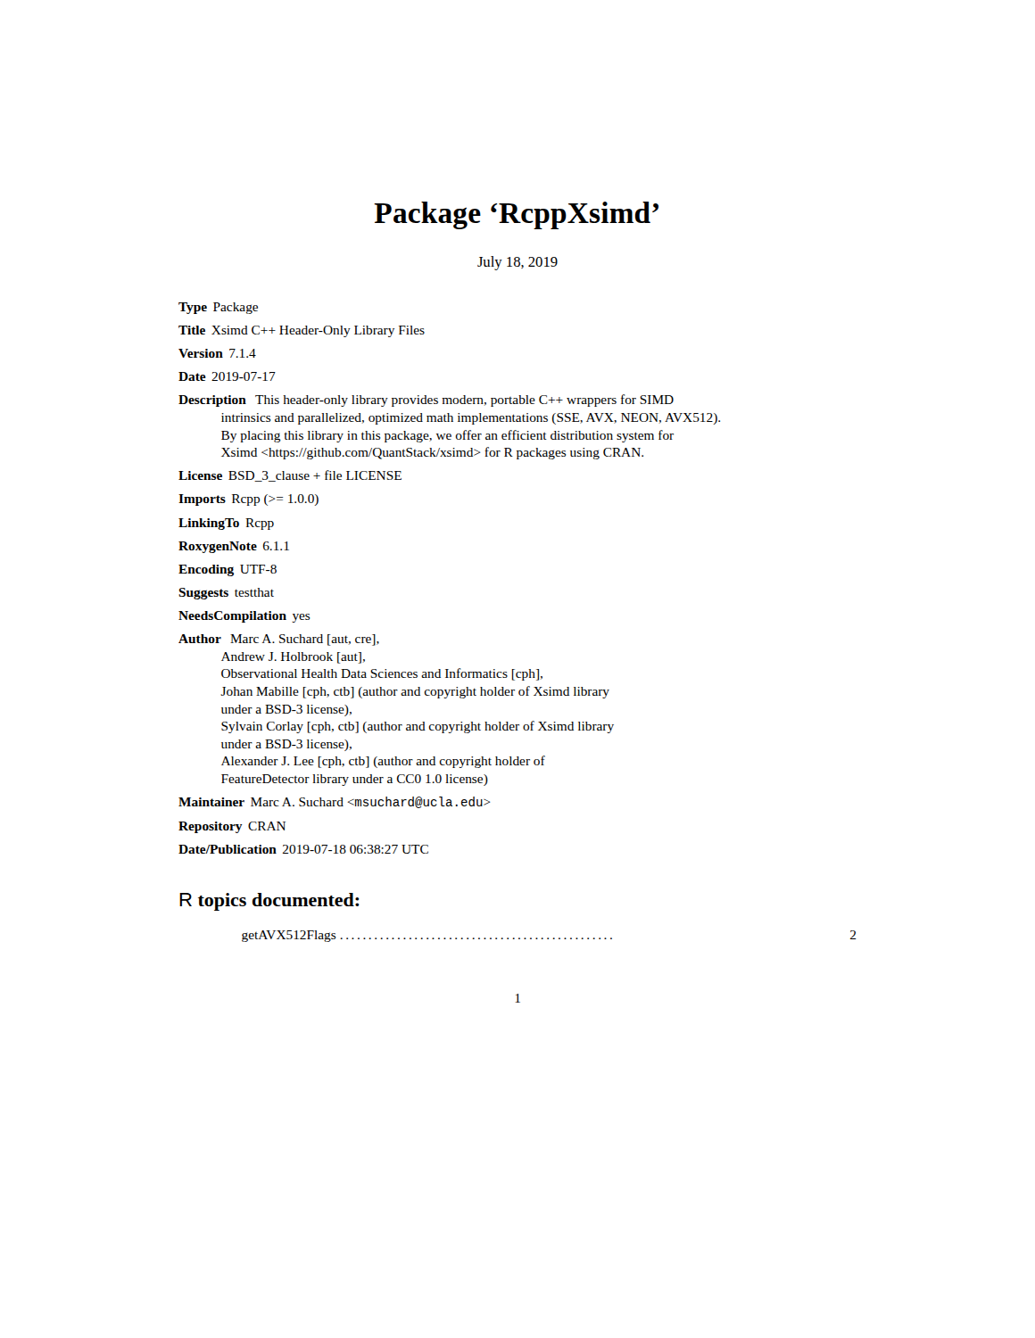Package ‘RcppXsimd’
July 18, 2019
Type
Package
Title
Xsimd C++ Header-Only Library Files
Version
7.1.4
Date
2019-07-17
Description
This header-only library provides modern, portable C++ wrappers for SIMD
intrinsics and parallelized, optimized math implementations (SSE, AVX, NEON, AVX512).
By placing this library in this package, we offer an efficient distribution system for
Xsimd <https://github.com/QuantStack/xsimd> for R packages using CRAN.
License
BSD_3_clause + file LICENSE
Imports
Rcpp (>= 1.0.0)
LinkingTo
Rcpp
RoxygenNote
6.1.1
Encoding
UTF-8
Suggests
testthat
NeedsCompilation
yes
Author
Marc A. Suchard [aut, cre],
Andrew J. Holbrook [aut],
Observational Health Data Sciences and Informatics [cph],
Johan Mabille [cph, ctb] (author and copyright holder of Xsimd library
under a BSD-3 license),
Sylvain Corlay [cph, ctb] (author and copyright holder of Xsimd library
under a BSD-3 license),
Alexander J. Lee [cph, ctb] (author and copyright holder of
FeatureDetector library under a CC0 1.0 license)
Maintainer
Marc A. Suchard <msuchard@ucla.edu>
Repository
CRAN
Date/Publication
2019-07-18 06:38:27 UTC
R topics documented:
getAVX512Flags ................................................ 2
1